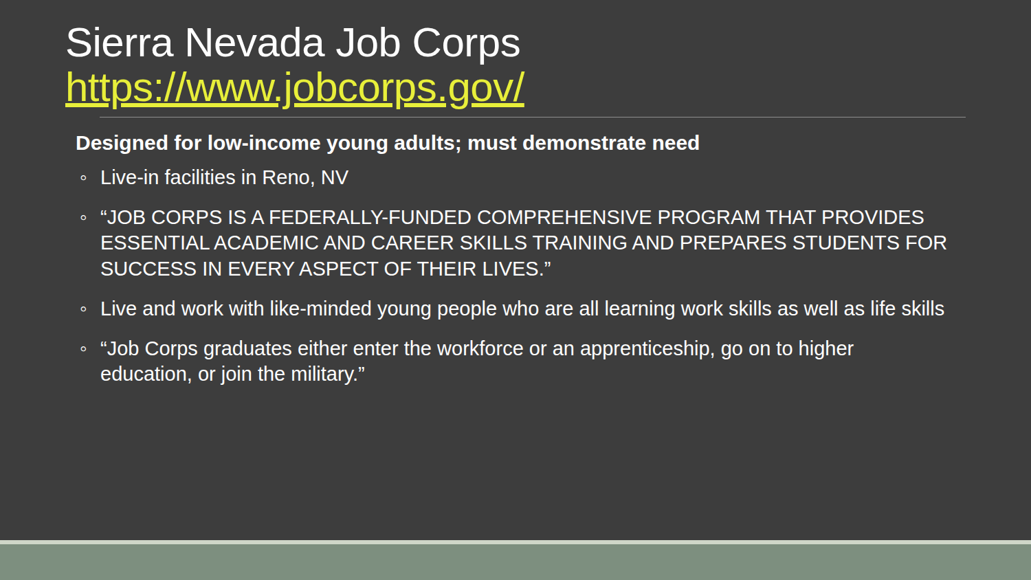Sierra Nevada Job Corps
https://www.jobcorps.gov/
Designed for low-income young adults; must demonstrate need
Live-in facilities in Reno, NV
“Job Corps is a federally-funded comprehensive program that provides essential academic and career skills training and prepares students for success in every aspect of their lives.”
Live and work with like-minded young people who are all learning work skills as well as life skills
“Job Corps graduates either enter the workforce or an apprenticeship, go on to higher education, or join the military.”